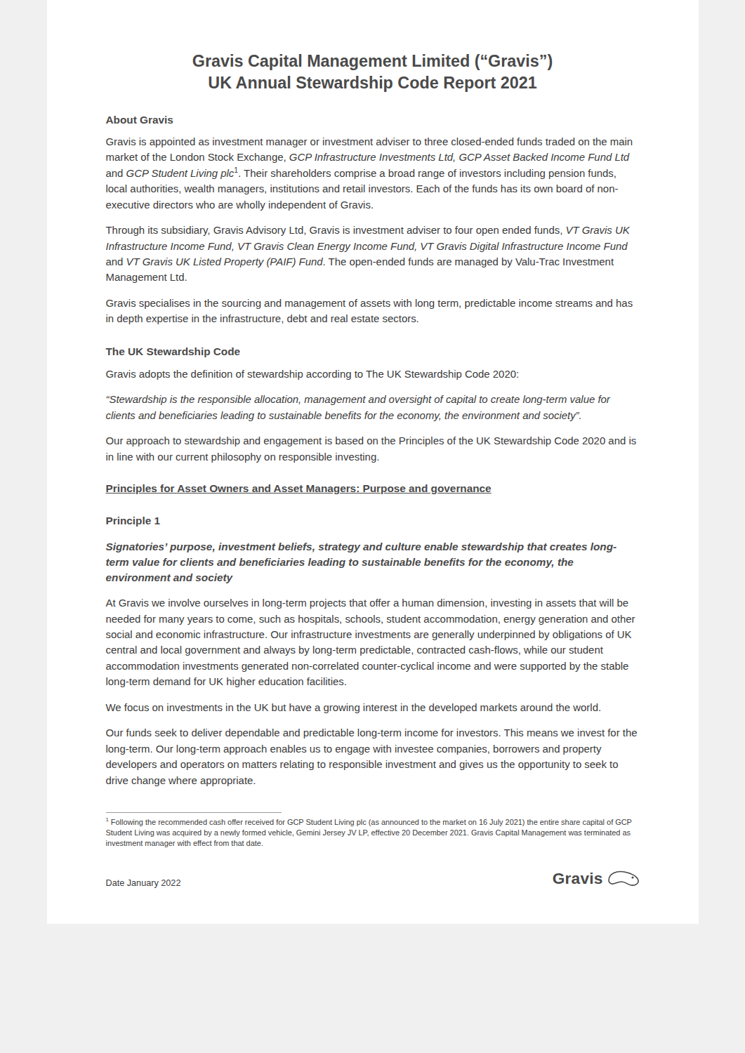Gravis Capital Management Limited (“Gravis”)UK Annual Stewardship Code Report 2021
About Gravis
Gravis is appointed as investment manager or investment adviser to three closed-ended funds traded on the main market of the London Stock Exchange, GCP Infrastructure Investments Ltd, GCP Asset Backed Income Fund Ltd and GCP Student Living plc1. Their shareholders comprise a broad range of investors including pension funds, local authorities, wealth managers, institutions and retail investors. Each of the funds has its own board of non-executive directors who are wholly independent of Gravis.
Through its subsidiary, Gravis Advisory Ltd, Gravis is investment adviser to four open ended funds, VT Gravis UK Infrastructure Income Fund, VT Gravis Clean Energy Income Fund, VT Gravis Digital Infrastructure Income Fund and VT Gravis UK Listed Property (PAIF) Fund. The open-ended funds are managed by Valu-Trac Investment Management Ltd.
Gravis specialises in the sourcing and management of assets with long term, predictable income streams and has in depth expertise in the infrastructure, debt and real estate sectors.
The UK Stewardship Code
Gravis adopts the definition of stewardship according to The UK Stewardship Code 2020:
“Stewardship is the responsible allocation, management and oversight of capital to create long-term value for clients and beneficiaries leading to sustainable benefits for the economy, the environment and society”.
Our approach to stewardship and engagement is based on the Principles of the UK Stewardship Code 2020 and is in line with our current philosophy on responsible investing.
Principles for Asset Owners and Asset Managers: Purpose and governance
Principle 1
Signatories’ purpose, investment beliefs, strategy and culture enable stewardship that creates long-term value for clients and beneficiaries leading to sustainable benefits for the economy, the environment and society
At Gravis we involve ourselves in long-term projects that offer a human dimension, investing in assets that will be needed for many years to come, such as hospitals, schools, student accommodation, energy generation and other social and economic infrastructure. Our infrastructure investments are generally underpinned by obligations of UK central and local government and always by long-term predictable, contracted cash-flows, while our student accommodation investments generated non-correlated counter-cyclical income and were supported by the stable long-term demand for UK higher education facilities.
We focus on investments in the UK but have a growing interest in the developed markets around the world.
Our funds seek to deliver dependable and predictable long-term income for investors. This means we invest for the long-term. Our long-term approach enables us to engage with investee companies, borrowers and property developers and operators on matters relating to responsible investment and gives us the opportunity to seek to drive change where appropriate.
1 Following the recommended cash offer received for GCP Student Living plc (as announced to the market on 16 July 2021) the entire share capital of GCP Student Living was acquired by a newly formed vehicle, Gemini Jersey JV LP, effective 20 December 2021. Gravis Capital Management was terminated as investment manager with effect from that date.
Date January 2022
Gravis